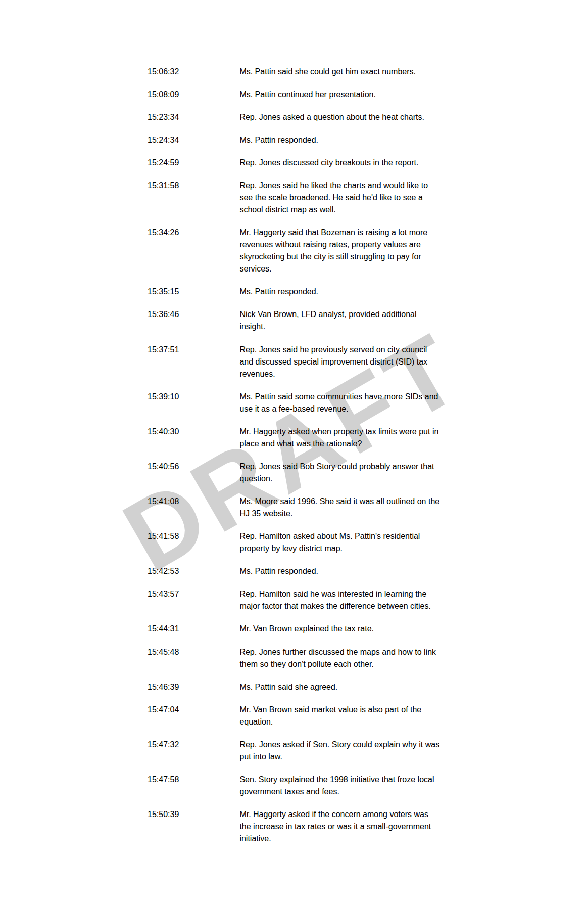DRAFT
| 15:06:32 | Ms. Pattin said she could get him exact numbers. |
| 15:08:09 | Ms. Pattin continued her presentation. |
| 15:23:34 | Rep. Jones asked a question about the heat charts. |
| 15:24:34 | Ms. Pattin responded. |
| 15:24:59 | Rep. Jones discussed city breakouts in the report. |
| 15:31:58 | Rep. Jones said he liked the charts and would like to see the scale broadened. He said he'd like to see a school district map as well. |
| 15:34:26 | Mr. Haggerty said that Bozeman is raising a lot more revenues without raising rates, property values are skyrocketing but the city is still struggling to pay for services. |
| 15:35:15 | Ms. Pattin responded. |
| 15:36:46 | Nick Van Brown, LFD analyst, provided additional insight. |
| 15:37:51 | Rep. Jones said he previously served on city council and discussed special improvement district (SID) tax revenues. |
| 15:39:10 | Ms. Pattin said some communities have more SIDs and use it as a fee-based revenue. |
| 15:40:30 | Mr. Haggerty asked when property tax limits were put in place and what was the rationale? |
| 15:40:56 | Rep. Jones said Bob Story could probably answer that question. |
| 15:41:08 | Ms. Moore said 1996. She said it was all outlined on the HJ 35 website. |
| 15:41:58 | Rep. Hamilton asked about Ms. Pattin's residential property by levy district map. |
| 15:42:53 | Ms. Pattin responded. |
| 15:43:57 | Rep. Hamilton said he was interested in learning the major factor that makes the difference between cities. |
| 15:44:31 | Mr. Van Brown explained the tax rate. |
| 15:45:48 | Rep. Jones further discussed the maps and how to link them so they don't pollute each other. |
| 15:46:39 | Ms. Pattin said she agreed. |
| 15:47:04 | Mr. Van Brown said market value is also part of the equation. |
| 15:47:32 | Rep. Jones asked if Sen. Story could explain why it was put into law. |
| 15:47:58 | Sen. Story explained the 1998 initiative that froze local government taxes and fees. |
| 15:50:39 | Mr. Haggerty asked if the concern among voters was the increase in tax rates or was it a small-government initiative. |